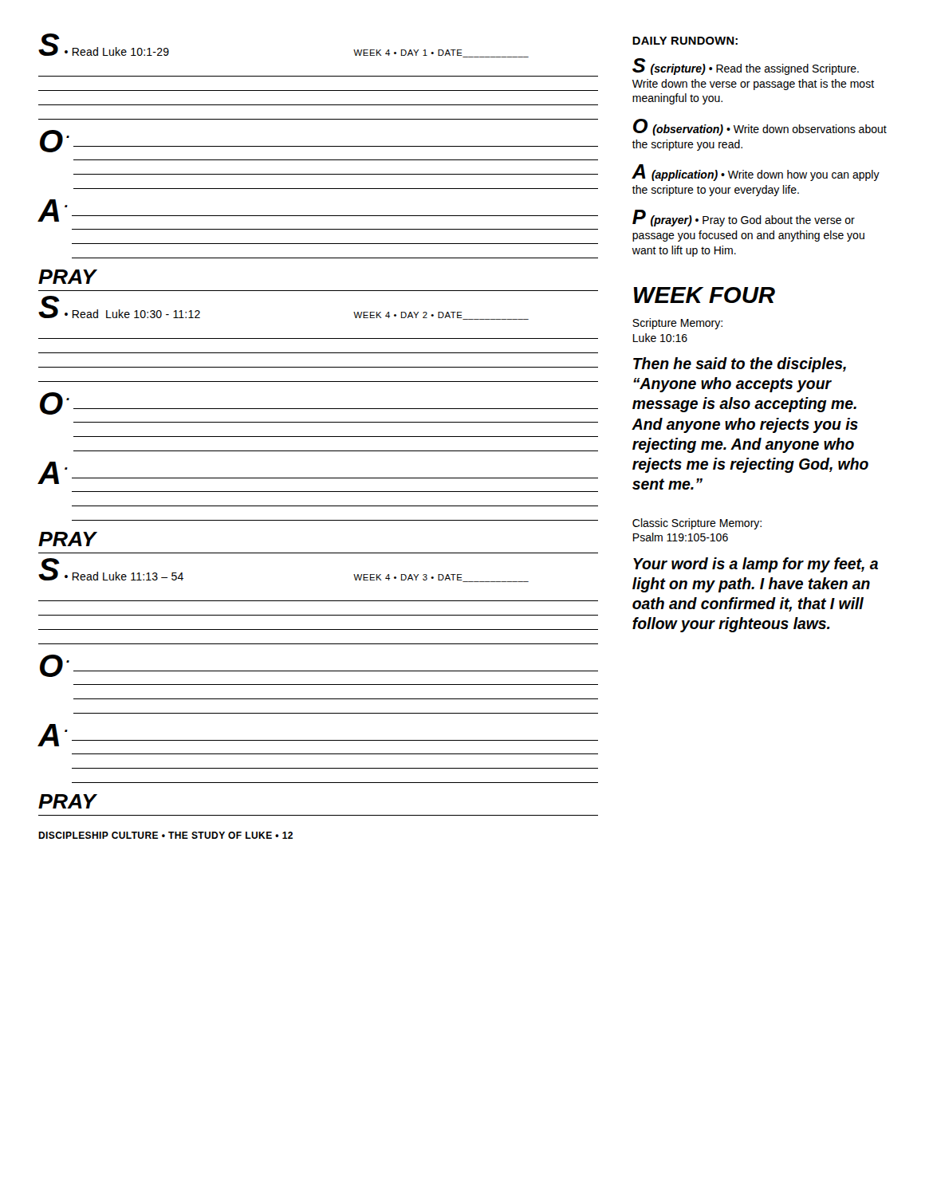S • Read Luke 10:1-29 WEEK 4 • DAY 1 • DATE____________
O.
A.
PRAY
S • Read Luke 10:30 - 11:12 WEEK 4 • DAY 2 • DATE____________
O.
A.
PRAY
S • Read Luke 11:13 – 54 WEEK 4 • DAY 3 • DATE____________
O.
A.
PRAY
DISCIPLESHIP CULTURE • THE STUDY OF LUKE • 12
DAILY RUNDOWN:
S (scripture) • Read the assigned Scripture. Write down the verse or passage that is the most meaningful to you.
O (observation) • Write down observations about the scripture you read.
A (application) • Write down how you can apply the scripture to your everyday life.
P (prayer) • Pray to God about the verse or passage you focused on and anything else you want to lift up to Him.
WEEK FOUR
Scripture Memory:
Luke 10:16
Then he said to the disciples, “Anyone who accepts your message is also accepting me. And anyone who rejects you is rejecting me. And anyone who rejects me is rejecting God, who sent me.”
Classic Scripture Memory:
Psalm 119:105-106
Your word is a lamp for my feet, a light on my path. I have taken an oath and confirmed it, that I will follow your righteous laws.